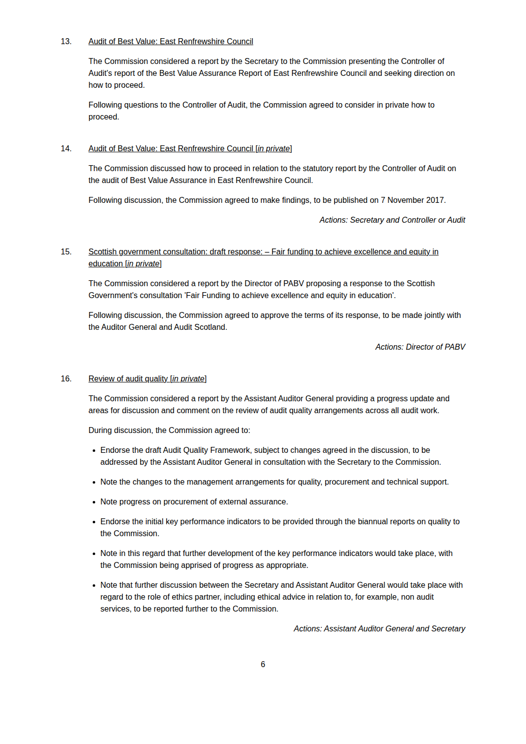13.
Audit of Best Value: East Renfrewshire Council
The Commission considered a report by the Secretary to the Commission presenting the Controller of Audit's report of the Best Value Assurance Report of East Renfrewshire Council and seeking direction on how to proceed.
Following questions to the Controller of Audit, the Commission agreed to consider in private how to proceed.
14.
Audit of Best Value: East Renfrewshire Council [in private]
The Commission discussed how to proceed in relation to the statutory report by the Controller of Audit on the audit of Best Value Assurance in East Renfrewshire Council.
Following discussion, the Commission agreed to make findings, to be published on 7 November 2017.
Actions: Secretary and Controller or Audit
15.
Scottish government consultation: draft response: – Fair funding to achieve excellence and equity in education [in private]
The Commission considered a report by the Director of PABV proposing a response to the Scottish Government's consultation 'Fair Funding to achieve excellence and equity in education'.
Following discussion, the Commission agreed to approve the terms of its response, to be made jointly with the Auditor General and Audit Scotland.
Actions: Director of PABV
16.
Review of audit quality [in private]
The Commission considered a report by the Assistant Auditor General providing a progress update and areas for discussion and comment on the review of audit quality arrangements across all audit work.
During discussion, the Commission agreed to:
Endorse the draft Audit Quality Framework, subject to changes agreed in the discussion, to be addressed by the Assistant Auditor General in consultation with the Secretary to the Commission.
Note the changes to the management arrangements for quality, procurement and technical support.
Note progress on procurement of external assurance.
Endorse the initial key performance indicators to be provided through the biannual reports on quality to the Commission.
Note in this regard that further development of the key performance indicators would take place, with the Commission being apprised of progress as appropriate.
Note that further discussion between the Secretary and Assistant Auditor General would take place with regard to the role of ethics partner, including ethical advice in relation to, for example, non audit services, to be reported further to the Commission.
Actions: Assistant Auditor General and Secretary
6